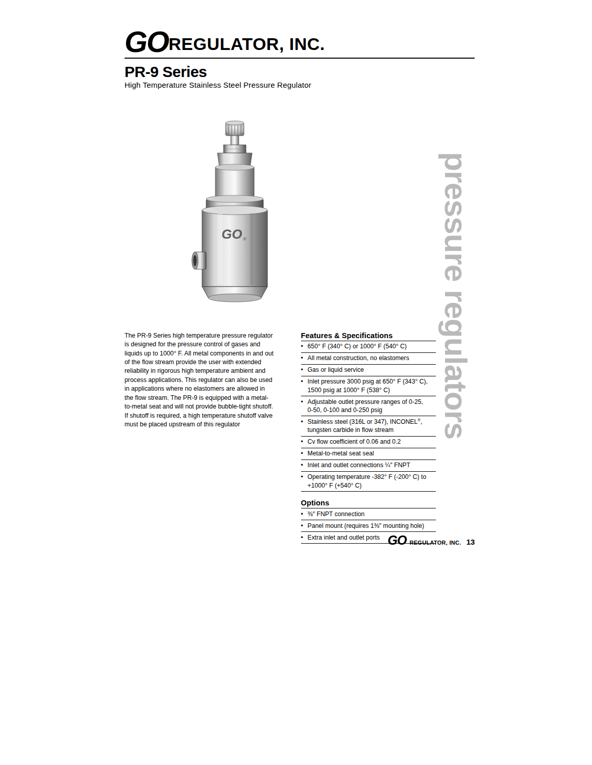GO REGULATOR, INC.
PR-9 Series
High Temperature Stainless Steel Pressure Regulator
pressure regulators
GO ®
The PR-9 Series high temperature pressure regulator is designed for the pressure control of gases and liquids up to 1000° F. All metal components in and out of the flow stream provide the user with extended reliability in rigorous high temperature ambient and process applications. This regulator can also be used in applications where no elastomers are allowed in the flow stream. The PR-9 is equipped with a metal-to-metal seat and will not provide bubble-tight shutoff. If shutoff is required, a high temperature shutoff valve must be placed upstream of this regulator
Features & Specifications
650° F (340° C) or 1000° F (540° C)
All metal construction, no elastomers
Gas or liquid service
Inlet pressure 3000 psig at 650° F (343° C),1500 psig at 1000° F (538° C)
Adjustable outlet pressure ranges of 0-25,0-50, 0-100 and 0-250 psig
Stainless steel (316L or 347), INCONEL®,tungsten carbide in flow stream
Cv flow coefficient of 0.06 and 0.2
Metal-to-metal seat seal
Inlet and outlet connections ¼″ FNPT
Operating temperature -382° F (-200° C) to+1000° F (+540° C)
Options
⅜″ FNPT connection
Panel mount (requires 1⅜″ mounting hole)
Extra inlet and outlet ports
GO REGULATOR, INC. 13